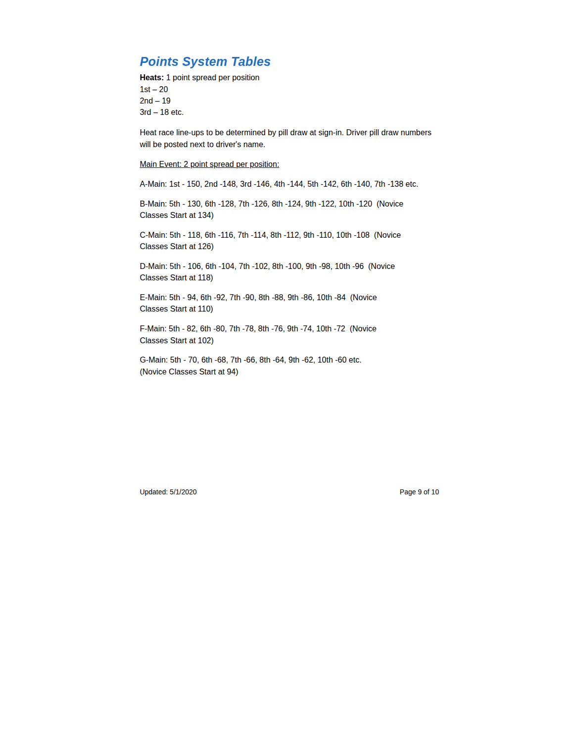Points System Tables
Heats: 1 point spread per position
1st – 20
2nd – 19
3rd – 18 etc.
Heat race line-ups to be determined by pill draw at sign-in. Driver pill draw numbers will be posted next to driver's name.
Main Event: 2 point spread per position:
A-Main: 1st - 150, 2nd -148, 3rd -146, 4th -144, 5th -142, 6th -140, 7th -138 etc.
B-Main: 5th - 130, 6th -128, 7th -126, 8th -124, 9th -122, 10th -120 (Novice
Classes Start at 134)
C-Main: 5th - 118, 6th -116, 7th -114, 8th -112, 9th -110, 10th -108 (Novice
Classes Start at 126)
D-Main: 5th - 106, 6th -104, 7th -102, 8th -100, 9th -98, 10th -96 (Novice
Classes Start at 118)
E-Main: 5th - 94, 6th -92, 7th -90, 8th -88, 9th -86, 10th -84 (Novice
Classes Start at 110)
F-Main: 5th - 82, 6th -80, 7th -78, 8th -76, 9th -74, 10th -72 (Novice
Classes Start at 102)
G-Main: 5th - 70, 6th -68, 7th -66, 8th -64, 9th -62, 10th -60 etc.
(Novice Classes Start at 94)
Updated: 5/1/2020 Page 9 of 10